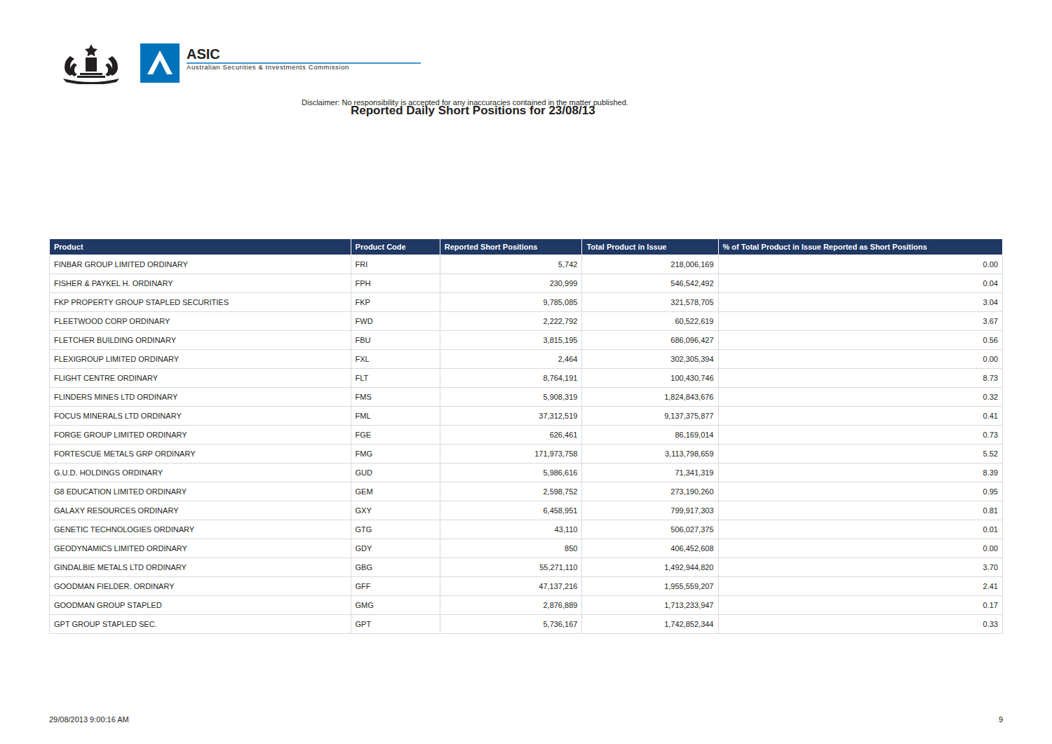ASIC
Australian Securities & Investments Commission
Reported Daily Short Positions for 23/08/13
Disclaimer: No responsibility is accepted for any inaccuracies contained in the matter published.
| Product | Product Code | Reported Short Positions | Total Product in Issue | % of Total Product in Issue Reported as Short Positions |
| --- | --- | --- | --- | --- |
| FINBAR GROUP LIMITED ORDINARY | FRI | 5,742 | 218,006,169 | 0.00 |
| FISHER & PAYKEL H. ORDINARY | FPH | 230,999 | 546,542,492 | 0.04 |
| FKP PROPERTY GROUP STAPLED SECURITIES | FKP | 9,785,085 | 321,578,705 | 3.04 |
| FLEETWOOD CORP ORDINARY | FWD | 2,222,792 | 60,522,619 | 3.67 |
| FLETCHER BUILDING ORDINARY | FBU | 3,815,195 | 686,096,427 | 0.56 |
| FLEXIGROUP LIMITED ORDINARY | FXL | 2,464 | 302,305,394 | 0.00 |
| FLIGHT CENTRE ORDINARY | FLT | 8,764,191 | 100,430,746 | 8.73 |
| FLINDERS MINES LTD ORDINARY | FMS | 5,908,319 | 1,824,843,676 | 0.32 |
| FOCUS MINERALS LTD ORDINARY | FML | 37,312,519 | 9,137,375,877 | 0.41 |
| FORGE GROUP LIMITED ORDINARY | FGE | 626,461 | 86,169,014 | 0.73 |
| FORTESCUE METALS GRP ORDINARY | FMG | 171,973,758 | 3,113,798,659 | 5.52 |
| G.U.D. HOLDINGS ORDINARY | GUD | 5,986,616 | 71,341,319 | 8.39 |
| G8 EDUCATION LIMITED ORDINARY | GEM | 2,598,752 | 273,190,260 | 0.95 |
| GALAXY RESOURCES ORDINARY | GXY | 6,458,951 | 799,917,303 | 0.81 |
| GENETIC TECHNOLOGIES ORDINARY | GTG | 43,110 | 506,027,375 | 0.01 |
| GEODYNAMICS LIMITED ORDINARY | GDY | 850 | 406,452,608 | 0.00 |
| GINDALBIE METALS LTD ORDINARY | GBG | 55,271,110 | 1,492,944,820 | 3.70 |
| GOODMAN FIELDER. ORDINARY | GFF | 47,137,216 | 1,955,559,207 | 2.41 |
| GOODMAN GROUP STAPLED | GMG | 2,876,889 | 1,713,233,947 | 0.17 |
| GPT GROUP STAPLED SEC. | GPT | 5,736,167 | 1,742,852,344 | 0.33 |
29/08/2013 9:00:16 AM 9